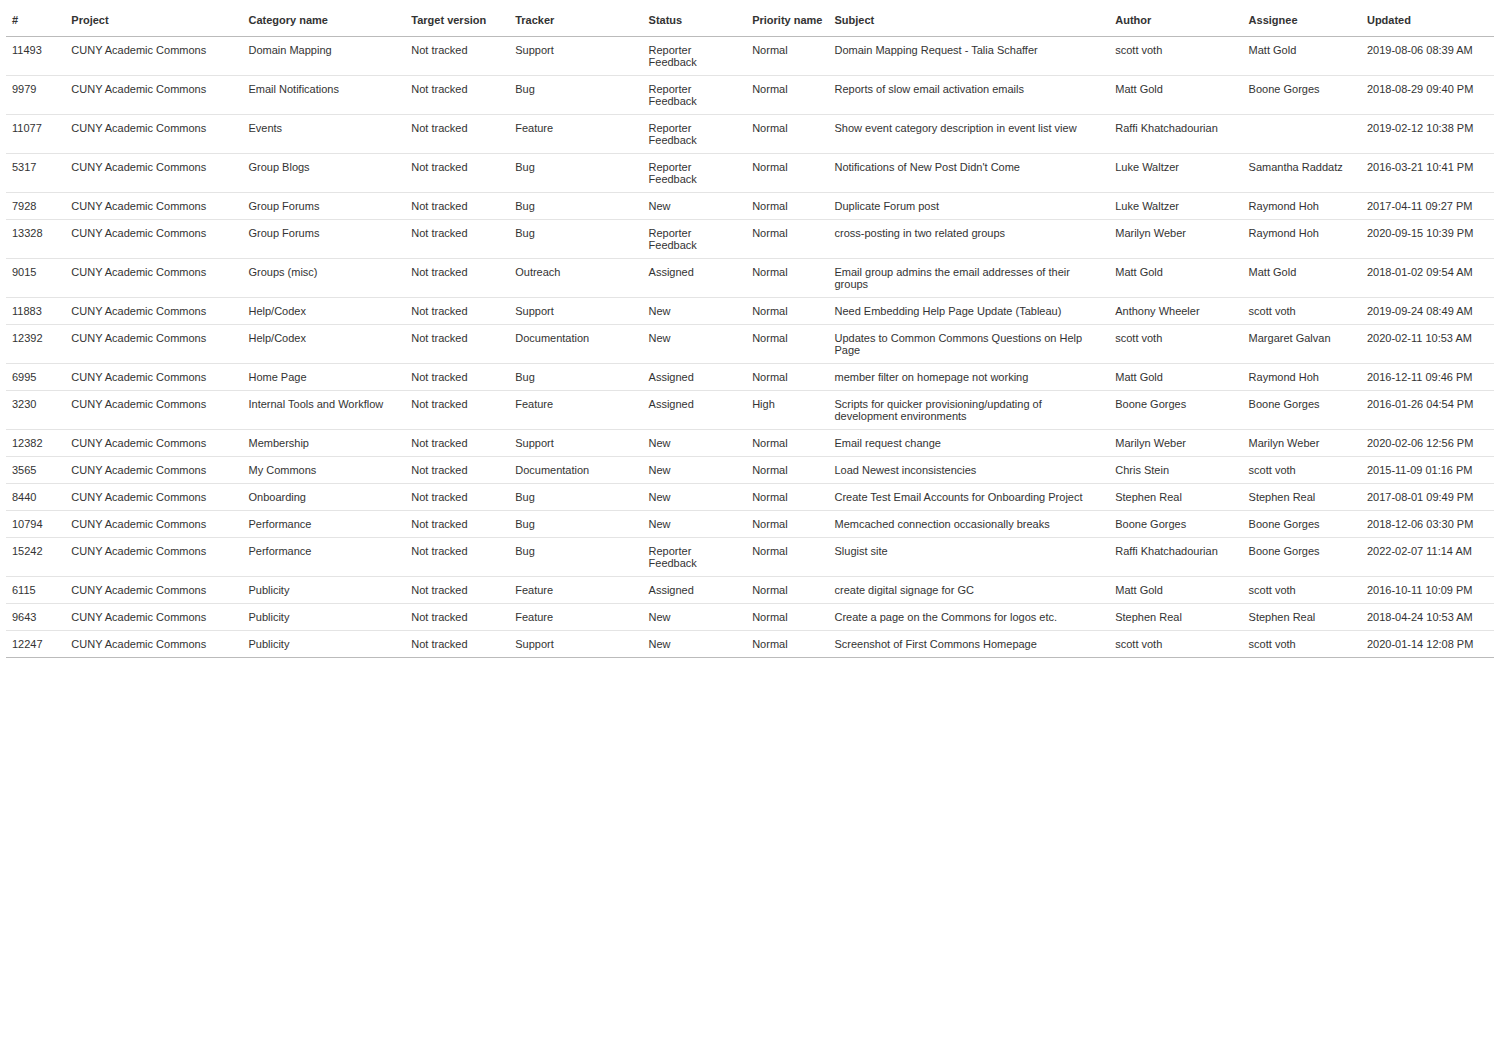| # | Project | Category name | Target version | Tracker | Status | Priority name | Subject | Author | Assignee | Updated |
| --- | --- | --- | --- | --- | --- | --- | --- | --- | --- | --- |
| 11493 | CUNY Academic Commons | Domain Mapping | Not tracked | Support | Reporter Feedback | Normal | Domain Mapping Request - Talia Schaffer | scott voth | Matt Gold | 2019-08-06 08:39 AM |
| 9979 | CUNY Academic Commons | Email Notifications | Not tracked | Bug | Reporter Feedback | Normal | Reports of slow email activation emails | Matt Gold | Boone Gorges | 2018-08-29 09:40 PM |
| 11077 | CUNY Academic Commons | Events | Not tracked | Feature | Reporter Feedback | Normal | Show event category description in event list view | Raffi Khatchadourian | | 2019-02-12 10:38 PM |
| 5317 | CUNY Academic Commons | Group Blogs | Not tracked | Bug | Reporter Feedback | Normal | Notifications of New Post Didn't Come | Luke Waltzer | Samantha Raddatz | 2016-03-21 10:41 PM |
| 7928 | CUNY Academic Commons | Group Forums | Not tracked | Bug | New | Normal | Duplicate Forum post | Luke Waltzer | Raymond Hoh | 2017-04-11 09:27 PM |
| 13328 | CUNY Academic Commons | Group Forums | Not tracked | Bug | Reporter Feedback | Normal | cross-posting in two related groups | Marilyn Weber | Raymond Hoh | 2020-09-15 10:39 PM |
| 9015 | CUNY Academic Commons | Groups (misc) | Not tracked | Outreach | Assigned | Normal | Email group admins the email addresses of their groups | Matt Gold | Matt Gold | 2018-01-02 09:54 AM |
| 11883 | CUNY Academic Commons | Help/Codex | Not tracked | Support | New | Normal | Need Embedding Help Page Update (Tableau) | Anthony Wheeler | scott voth | 2019-09-24 08:49 AM |
| 12392 | CUNY Academic Commons | Help/Codex | Not tracked | Documentation | New | Normal | Updates to Common Commons Questions on Help Page | scott voth | Margaret Galvan | 2020-02-11 10:53 AM |
| 6995 | CUNY Academic Commons | Home Page | Not tracked | Bug | Assigned | Normal | member filter on homepage not working | Matt Gold | Raymond Hoh | 2016-12-11 09:46 PM |
| 3230 | CUNY Academic Commons | Internal Tools and Workflow | Not tracked | Feature | Assigned | High | Scripts for quicker provisioning/updating of development environments | Boone Gorges | Boone Gorges | 2016-01-26 04:54 PM |
| 12382 | CUNY Academic Commons | Membership | Not tracked | Support | New | Normal | Email request change | Marilyn Weber | Marilyn Weber | 2020-02-06 12:56 PM |
| 3565 | CUNY Academic Commons | My Commons | Not tracked | Documentation | New | Normal | Load Newest inconsistencies | Chris Stein | scott voth | 2015-11-09 01:16 PM |
| 8440 | CUNY Academic Commons | Onboarding | Not tracked | Bug | New | Normal | Create Test Email Accounts for Onboarding Project | Stephen Real | Stephen Real | 2017-08-01 09:49 PM |
| 10794 | CUNY Academic Commons | Performance | Not tracked | Bug | New | Normal | Memcached connection occasionally breaks | Boone Gorges | Boone Gorges | 2018-12-06 03:30 PM |
| 15242 | CUNY Academic Commons | Performance | Not tracked | Bug | Reporter Feedback | Normal | Slugist site | Raffi Khatchadourian | Boone Gorges | 2022-02-07 11:14 AM |
| 6115 | CUNY Academic Commons | Publicity | Not tracked | Feature | Assigned | Normal | create digital signage for GC | Matt Gold | scott voth | 2016-10-11 10:09 PM |
| 9643 | CUNY Academic Commons | Publicity | Not tracked | Feature | New | Normal | Create a page on the Commons for logos etc. | Stephen Real | Stephen Real | 2018-04-24 10:53 AM |
| 12247 | CUNY Academic Commons | Publicity | Not tracked | Support | New | Normal | Screenshot of First Commons Homepage | scott voth | scott voth | 2020-01-14 12:08 PM |